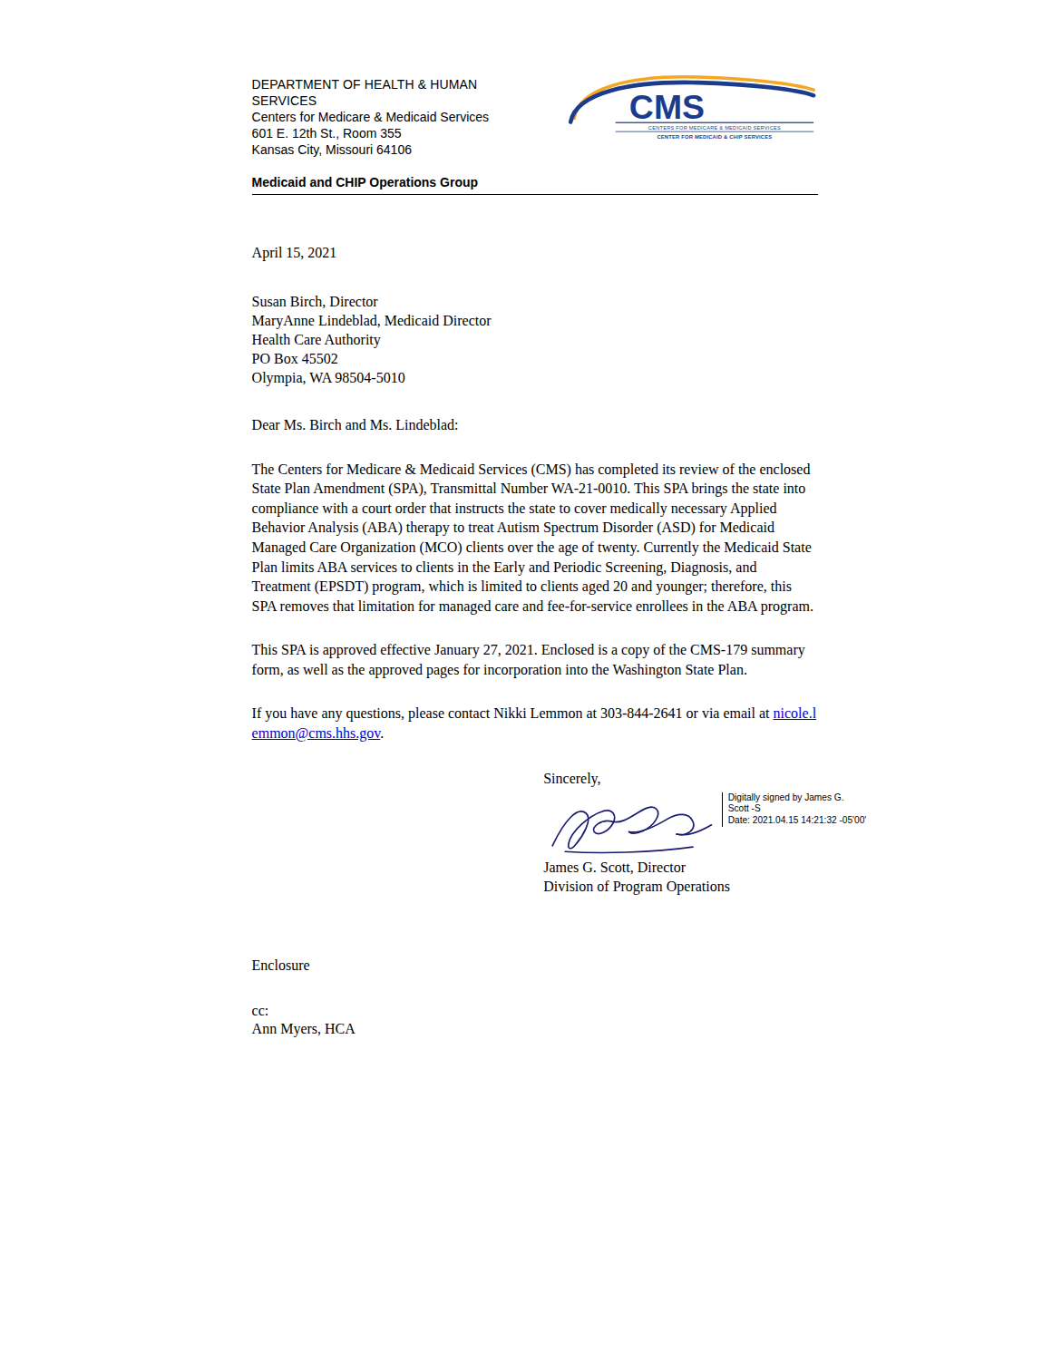DEPARTMENT OF HEALTH & HUMAN SERVICES
Centers for Medicare & Medicaid Services
601 E. 12th St., Room 355
Kansas City, Missouri 64106
CMS CENTERS FOR MEDICARE & MEDICAID SERVICES CENTER FOR MEDICAID & CHIP SERVICES
Medicaid and CHIP Operations Group
April 15, 2021
Susan Birch, Director
MaryAnne Lindeblad, Medicaid Director
Health Care Authority
PO Box 45502
Olympia, WA 98504-5010
Dear Ms. Birch and Ms. Lindeblad:
The Centers for Medicare & Medicaid Services (CMS) has completed its review of the enclosed State Plan Amendment (SPA), Transmittal Number WA-21-0010. This SPA brings the state into compliance with a court order that instructs the state to cover medically necessary Applied Behavior Analysis (ABA) therapy to treat Autism Spectrum Disorder (ASD) for Medicaid Managed Care Organization (MCO) clients over the age of twenty. Currently the Medicaid State Plan limits ABA services to clients in the Early and Periodic Screening, Diagnosis, and Treatment (EPSDT) program, which is limited to clients aged 20 and younger; therefore, this SPA removes that limitation for managed care and fee-for-service enrollees in the ABA program.
This SPA is approved effective January 27, 2021. Enclosed is a copy of the CMS-179 summary form, as well as the approved pages for incorporation into the Washington State Plan.
If you have any questions, please contact Nikki Lemmon at 303-844-2641 or via email at nicole.lemmon@cms.hhs.gov.
Sincerely,
Digitally signed by James G.
Scott -S
Date: 2021.04.15 14:21:32 -05'00'
James G. Scott, Director
Division of Program Operations
Enclosure
cc:
Ann Myers, HCA